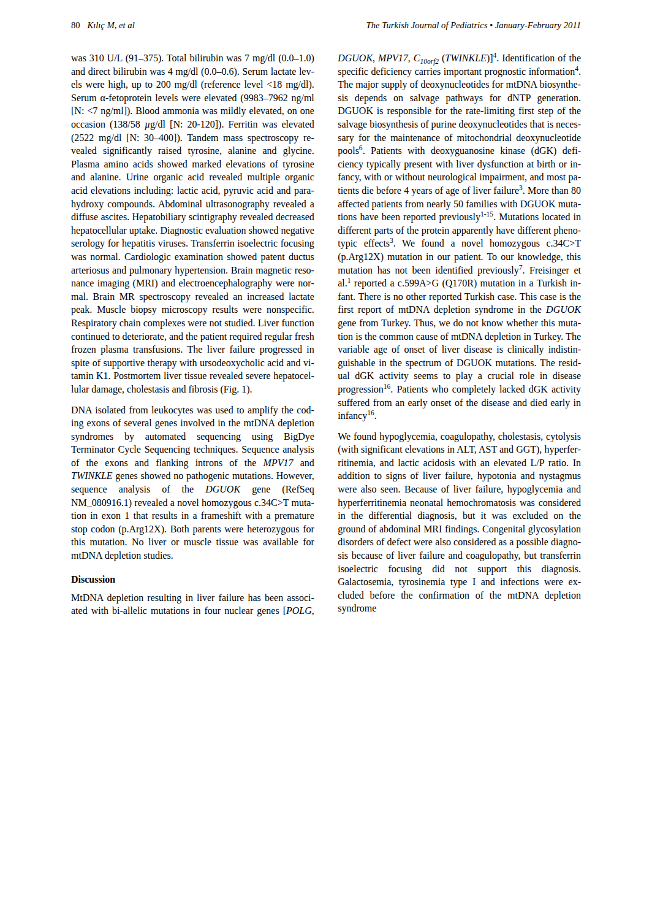80 Kılıç M, et al
The Turkish Journal of Pediatrics • January-February 2011
was 310 U/L (91–375). Total bilirubin was 7 mg/dl (0.0–1.0) and direct bilirubin was 4 mg/dl (0.0–0.6). Serum lactate levels were high, up to 200 mg/dl (reference level <18 mg/dl). Serum α-fetoprotein levels were elevated (9983–7962 ng/ml [N: <7 ng/ml]). Blood ammonia was mildly elevated, on one occasion (138/58 µg/dl [N: 20-120]). Ferritin was elevated (2522 mg/dl [N: 30–400]). Tandem mass spectroscopy revealed significantly raised tyrosine, alanine and glycine. Plasma amino acids showed marked elevations of tyrosine and alanine. Urine organic acid revealed multiple organic acid elevations including: lactic acid, pyruvic acid and para-hydroxy compounds. Abdominal ultrasonography revealed a diffuse ascites. Hepatobiliary scintigraphy revealed decreased hepatocellular uptake. Diagnostic evaluation showed negative serology for hepatitis viruses. Transferrin isoelectric focusing was normal. Cardiologic examination showed patent ductus arteriosus and pulmonary hypertension. Brain magnetic resonance imaging (MRI) and electroencephalography were normal. Brain MR spectroscopy revealed an increased lactate peak. Muscle biopsy microscopy results were nonspecific. Respiratory chain complexes were not studied. Liver function continued to deteriorate, and the patient required regular fresh frozen plasma transfusions. The liver failure progressed in spite of supportive therapy with ursodeoxycholic acid and vitamin K1. Postmortem liver tissue revealed severe hepatocellular damage, cholestasis and fibrosis (Fig. 1).
DNA isolated from leukocytes was used to amplify the coding exons of several genes involved in the mtDNA depletion syndromes by automated sequencing using BigDye Terminator Cycle Sequencing techniques. Sequence analysis of the exons and flanking introns of the MPV17 and TWINKLE genes showed no pathogenic mutations. However, sequence analysis of the DGUOK gene (RefSeq NM_080916.1) revealed a novel homozygous c.34C>T mutation in exon 1 that results in a frameshift with a premature stop codon (p.Arg12X). Both parents were heterozygous for this mutation. No liver or muscle tissue was available for mtDNA depletion studies.
Discussion
MtDNA depletion resulting in liver failure has been associated with bi-allelic mutations in four nuclear genes [POLG, DGUOK, MPV17, C10orf2 (TWINKLE)]4. Identification of the specific deficiency carries important prognostic information4. The major supply of deoxynucleotides for mtDNA biosynthesis depends on salvage pathways for dNTP generation. DGUOK is responsible for the rate-limiting first step of the salvage biosynthesis of purine deoxynucleotides that is necessary for the maintenance of mitochondrial deoxynucleotide pools6. Patients with deoxyguanosine kinase (dGK) deficiency typically present with liver dysfunction at birth or infancy, with or without neurological impairment, and most patients die before 4 years of age of liver failure3. More than 80 affected patients from nearly 50 families with DGUOK mutations have been reported previously1-15. Mutations located in different parts of the protein apparently have different phenotypic effects3. We found a novel homozygous c.34C>T (p.Arg12X) mutation in our patient. To our knowledge, this mutation has not been identified previously7. Freisinger et al.1 reported a c.599A>G (Q170R) mutation in a Turkish infant. There is no other reported Turkish case. This case is the first report of mtDNA depletion syndrome in the DGUOK gene from Turkey. Thus, we do not know whether this mutation is the common cause of mtDNA depletion in Turkey. The variable age of onset of liver disease is clinically indistinguishable in the spectrum of DGUOK mutations. The residual dGK activity seems to play a crucial role in disease progression16. Patients who completely lacked dGK activity suffered from an early onset of the disease and died early in infancy16.
We found hypoglycemia, coagulopathy, cholestasis, cytolysis (with significant elevations in ALT, AST and GGT), hyperferritinemia, and lactic acidosis with an elevated L/P ratio. In addition to signs of liver failure, hypotonia and nystagmus were also seen. Because of liver failure, hypoglycemia and hyperferritinemia neonatal hemochromatosis was considered in the differential diagnosis, but it was excluded on the ground of abdominal MRI findings. Congenital glycosylation disorders of defect were also considered as a possible diagnosis because of liver failure and coagulopathy, but transferrin isoelectric focusing did not support this diagnosis. Galactosemia, tyrosinemia type I and infections were excluded before the confirmation of the mtDNA depletion syndrome